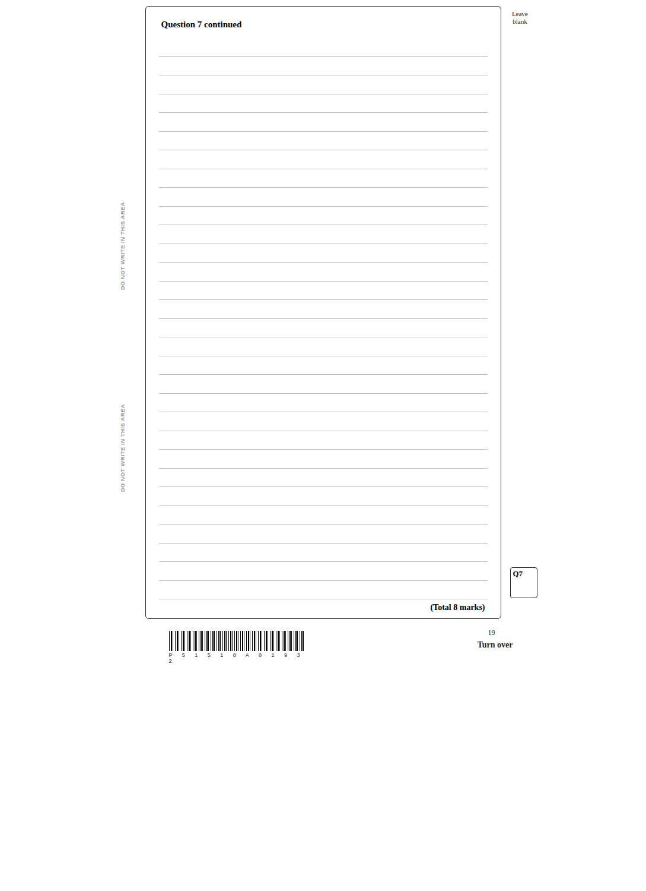DO NOT WRITE IN THIS AREA DO NOT WRITE IN THIS AREA
DO NOT WRITE IN THIS AREA DO NOT WRITE IN THIS AREA
Leave
blank
Question 7 continued
(Total 8 marks)
Q7
P 5 1 5 1 8 A 0 1 9 3 2
19
Turn over